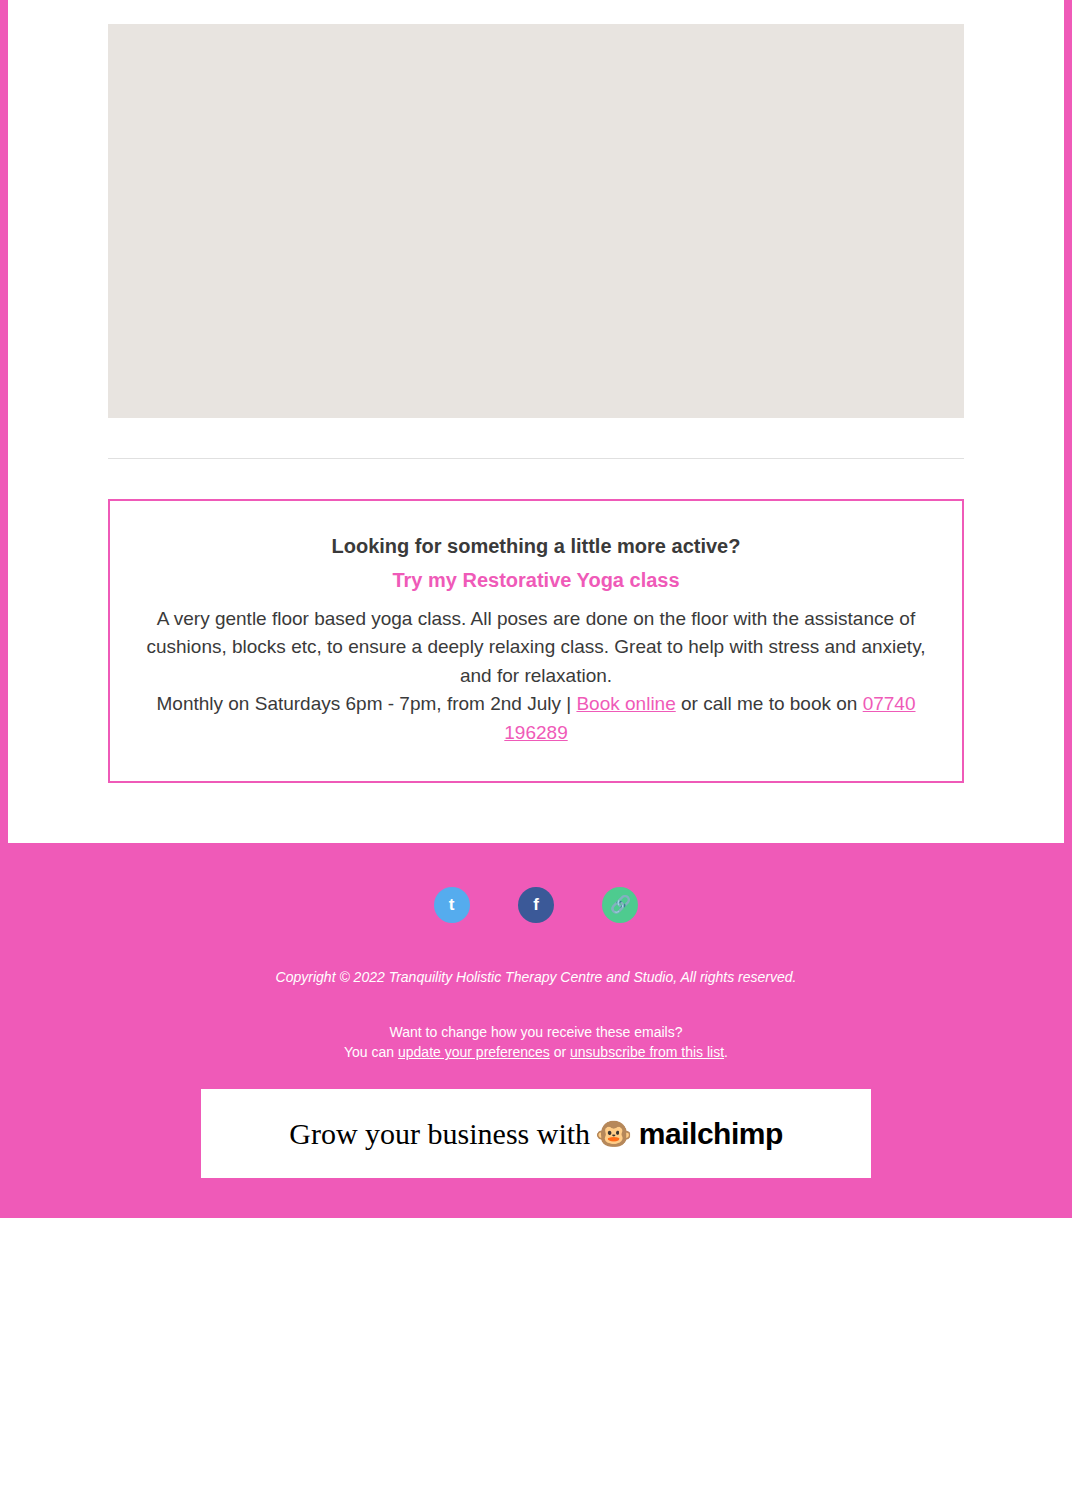Looking for something a little more active?
Try my Restorative Yoga class
A very gentle floor based yoga class. All poses are done on the floor with the assistance of cushions, blocks etc, to ensure a deeply relaxing class. Great to help with stress and anxiety, and for relaxation.
Monthly on Saturdays 6pm - 7pm, from 2nd July | Book online or call me to book on 07740 196289
t f 🔗
Copyright © 2022 Tranquility Holistic Therapy Centre and Studio, All rights reserved.
Want to change how you receive these emails?
You can update your preferences or unsubscribe from this list.
Grow your business with 🐵 mailchimp